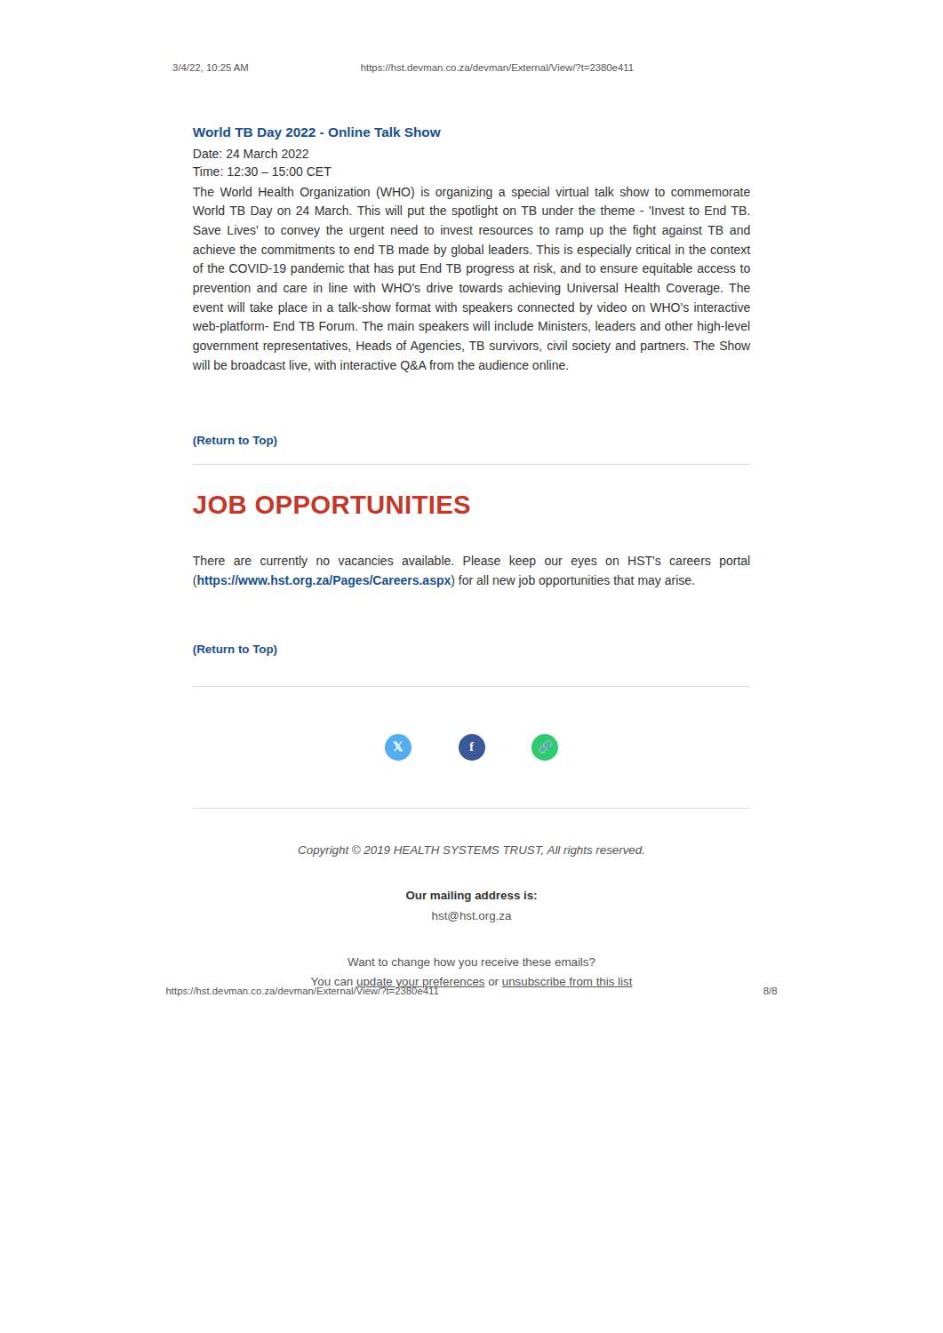3/4/22, 10:25 AM https://hst.devman.co.za/devman/External/View/?t=2380e411
World TB Day 2022 - Online Talk Show
Date: 24 March 2022
Time: 12:30 – 15:00 CET
The World Health Organization (WHO) is organizing a special virtual talk show to commemorate World TB Day on 24 March. This will put the spotlight on TB under the theme - 'Invest to End TB. Save Lives' to convey the urgent need to invest resources to ramp up the fight against TB and achieve the commitments to end TB made by global leaders. This is especially critical in the context of the COVID-19 pandemic that has put End TB progress at risk, and to ensure equitable access to prevention and care in line with WHO's drive towards achieving Universal Health Coverage. The event will take place in a talk-show format with speakers connected by video on WHO's interactive web-platform- End TB Forum. The main speakers will include Ministers, leaders and other high-level government representatives, Heads of Agencies, TB survivors, civil society and partners. The Show will be broadcast live, with interactive Q&A from the audience online.
(Return to Top)
JOB OPPORTUNITIES
There are currently no vacancies available. Please keep our eyes on HST's careers portal (https://www.hst.org.za/Pages/Careers.aspx) for all new job opportunities that may arise.
(Return to Top)
𝕏
f
🔗
Copyright © 2019 HEALTH SYSTEMS TRUST, All rights reserved.
Our mailing address is:
hst@hst.org.za
Want to change how you receive these emails?
You can update your preferences or unsubscribe from this list
https://hst.devman.co.za/devman/External/View/?t=2380e411 8/8